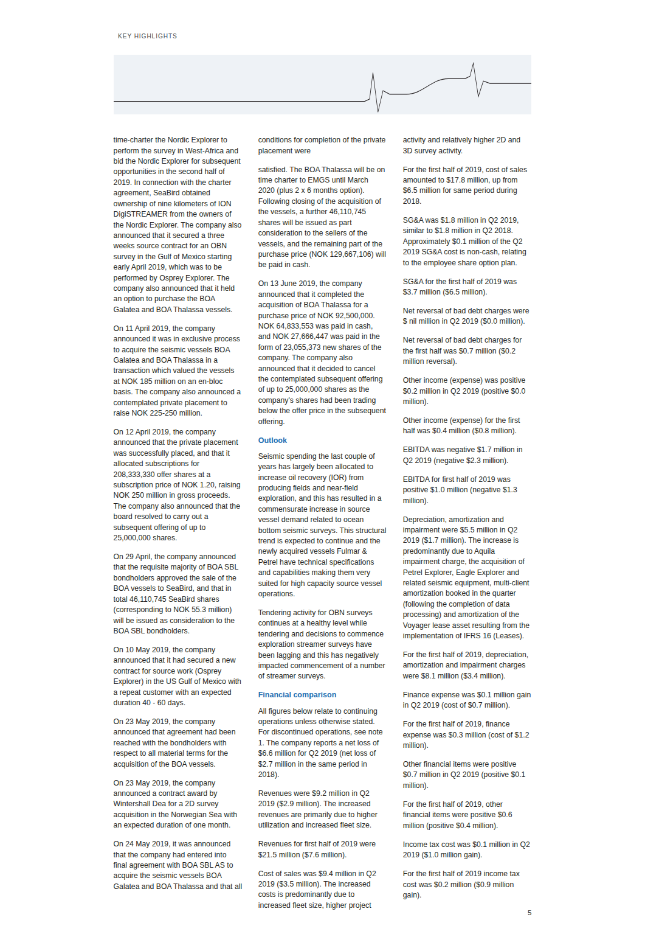KEY HIGHLIGHTS
time-charter the Nordic Explorer to perform the survey in West-Africa and bid the Nordic Explorer for subsequent opportunities in the second half of 2019. In connection with the charter agreement, SeaBird obtained ownership of nine kilometers of ION DigiSTREAMER from the owners of the Nordic Explorer. The company also announced that it secured a three weeks source contract for an OBN survey in the Gulf of Mexico starting early April 2019, which was to be performed by Osprey Explorer. The company also announced that it held an option to purchase the BOA Galatea and BOA Thalassa vessels.
On 11 April 2019, the company announced it was in exclusive process to acquire the seismic vessels BOA Galatea and BOA Thalassa in a transaction which valued the vessels at NOK 185 million on an en-bloc basis. The company also announced a contemplated private placement to raise NOK 225-250 million.
On 12 April 2019, the company announced that the private placement was successfully placed, and that it allocated subscriptions for 208,333,330 offer shares at a subscription price of NOK 1.20, raising NOK 250 million in gross proceeds. The company also announced that the board resolved to carry out a subsequent offering of up to 25,000,000 shares.
On 29 April, the company announced that the requisite majority of BOA SBL bondholders approved the sale of the BOA vessels to SeaBird, and that in total 46,110,745 SeaBird shares (corresponding to NOK 55.3 million) will be issued as consideration to the BOA SBL bondholders.
On 10 May 2019, the company announced that it had secured a new contract for source work (Osprey Explorer) in the US Gulf of Mexico with a repeat customer with an expected duration 40 - 60 days.
On 23 May 2019, the company announced that agreement had been reached with the bondholders with respect to all material terms for the acquisition of the BOA vessels.
On 23 May 2019, the company announced a contract award by Wintershall Dea for a 2D survey acquisition in the Norwegian Sea with an expected duration of one month.
On 24 May 2019, it was announced that the company had entered into final agreement with BOA SBL AS to acquire the seismic vessels BOA Galatea and BOA Thalassa and that all conditions for completion of the private placement were
satisfied. The BOA Thalassa will be on time charter to EMGS until March 2020 (plus 2 x 6 months option). Following closing of the acquisition of the vessels, a further 46,110,745 shares will be issued as part consideration to the sellers of the vessels, and the remaining part of the purchase price (NOK 129,667,106) will be paid in cash.
On 13 June 2019, the company announced that it completed the acquisition of BOA Thalassa for a purchase price of NOK 92,500,000. NOK 64,833,553 was paid in cash, and NOK 27,666,447 was paid in the form of 23,055,373 new shares of the company. The company also announced that it decided to cancel the contemplated subsequent offering of up to 25,000,000 shares as the company's shares had been trading below the offer price in the subsequent offering.
Outlook
Seismic spending the last couple of years has largely been allocated to increase oil recovery (IOR) from producing fields and near-field exploration, and this has resulted in a commensurate increase in source vessel demand related to ocean bottom seismic surveys. This structural trend is expected to continue and the newly acquired vessels Fulmar & Petrel have technical specifications and capabilities making them very suited for high capacity source vessel operations.
Tendering activity for OBN surveys continues at a healthy level while tendering and decisions to commence exploration streamer surveys have been lagging and this has negatively impacted commencement of a number of streamer surveys.
Financial comparison
All figures below relate to continuing operations unless otherwise stated. For discontinued operations, see note 1. The company reports a net loss of $6.6 million for Q2 2019 (net loss of $2.7 million in the same period in 2018).
Revenues were $9.2 million in Q2 2019 ($2.9 million). The increased revenues are primarily due to higher utilization and increased fleet size.
Revenues for first half of 2019 were $21.5 million ($7.6 million).
Cost of sales was $9.4 million in Q2 2019 ($3.5 million). The increased costs is predominantly due to increased fleet size, higher project activity and relatively higher 2D and 3D survey activity.
For the first half of 2019, cost of sales amounted to $17.8 million, up from $6.5 million for same period during 2018.
SG&A was $1.8 million in Q2 2019, similar to $1.8 million in Q2 2018. Approximately $0.1 million of the Q2 2019 SG&A cost is non-cash, relating to the employee share option plan.
SG&A for the first half of 2019 was $3.7 million ($6.5 million).
Net reversal of bad debt charges were $ nil million in Q2 2019 ($0.0 million).
Net reversal of bad debt charges for the first half was $0.7 million ($0.2 million reversal).
Other income (expense) was positive $0.2 million in Q2 2019 (positive $0.0 million).
Other income (expense) for the first half was $0.4 million ($0.8 million).
EBITDA was negative $1.7 million in Q2 2019 (negative $2.3 million).
EBITDA for first half of 2019 was positive $1.0 million (negative $1.3 million).
Depreciation, amortization and impairment were $5.5 million in Q2 2019 ($1.7 million). The increase is predominantly due to Aquila impairment charge, the acquisition of Petrel Explorer, Eagle Explorer and related seismic equipment, multi-client amortization booked in the quarter (following the completion of data processing) and amortization of the Voyager lease asset resulting from the implementation of IFRS 16 (Leases).
For the first half of 2019, depreciation, amortization and impairment charges were $8.1 million ($3.4 million).
Finance expense was $0.1 million gain in Q2 2019 (cost of $0.7 million).
For the first half of 2019, finance expense was $0.3 million (cost of $1.2 million).
Other financial items were positive $0.7 million in Q2 2019 (positive $0.1 million).
For the first half of 2019, other financial items were positive $0.6 million (positive $0.4 million).
Income tax cost was $0.1 million in Q2 2019 ($1.0 million gain).
For the first half of 2019 income tax cost was $0.2 million ($0.9 million gain).
5